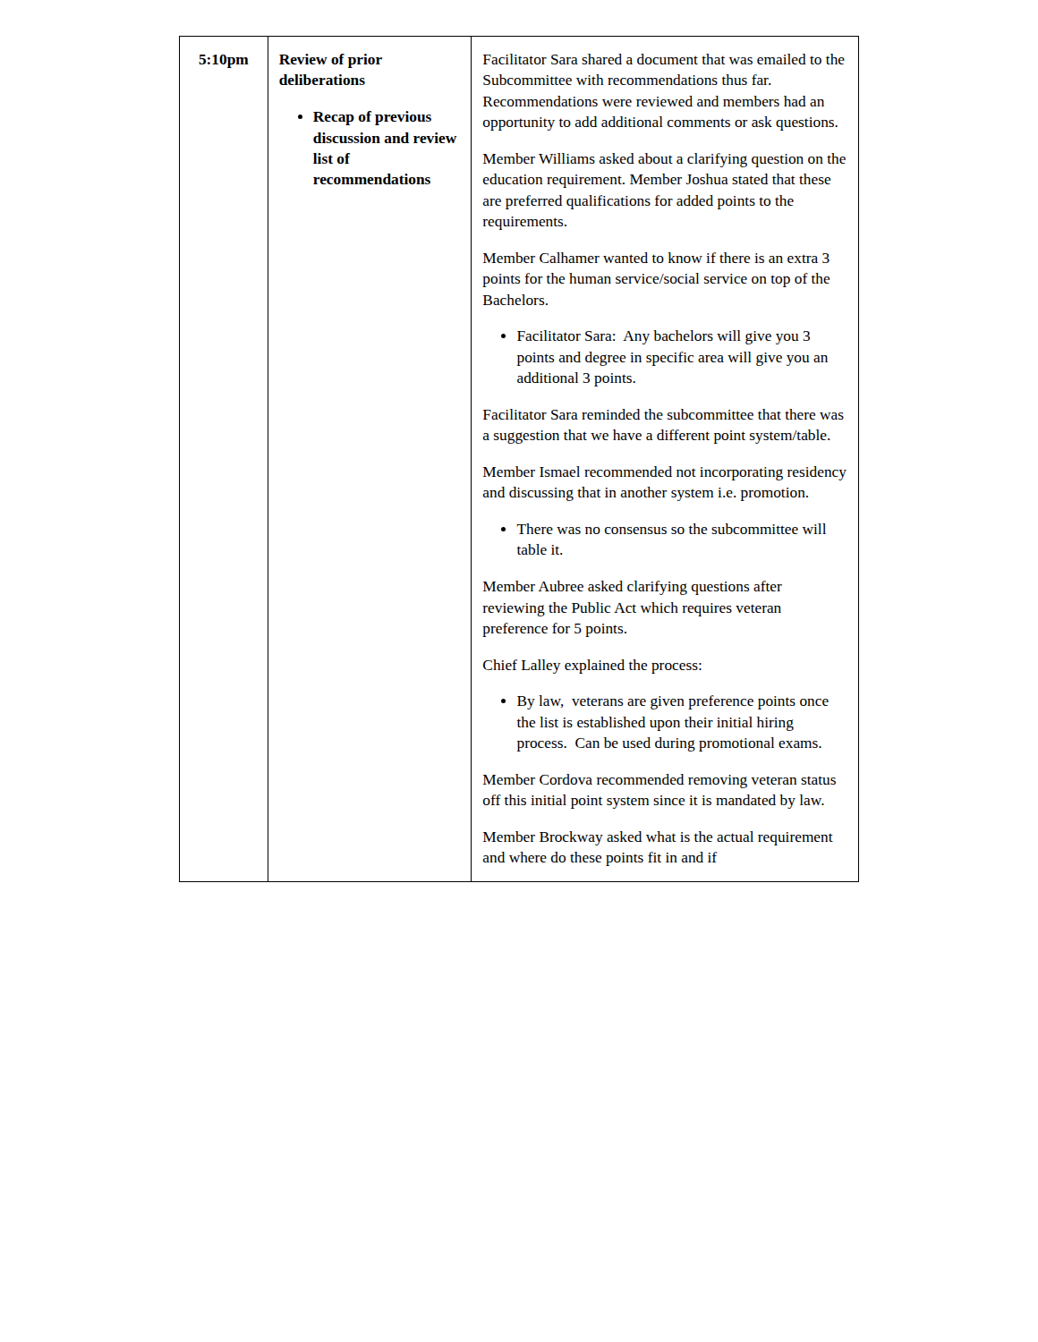| 5:10pm | Review of prior deliberations Recap of previous discussion and review list of recommendations | Facilitator Sara shared a document that was emailed to the Subcommittee with recommendations thus far. Recommendations were reviewed and members had an opportunity to add additional comments or ask questions. Member Williams asked about a clarifying question on the education requirement. Member Joshua stated that these are preferred qualifications for added points to the requirements. Member Calhamer wanted to know if there is an extra 3 points for the human service/social service on top of the Bachelors. Facilitator Sara: Any bachelors will give you 3 points and degree in specific area will give you an additional 3 points. Facilitator Sara reminded the subcommittee that there was a suggestion that we have a different point system/table. Member Ismael recommended not incorporating residency and discussing that in another system i.e. promotion. There was no consensus so the subcommittee will table it. Member Aubree asked clarifying questions after reviewing the Public Act which requires veteran preference for 5 points. Chief Lalley explained the process: By law, veterans are given preference points once the list is established upon their initial hiring process. Can be used during promotional exams. Member Cordova recommended removing veteran status off this initial point system since it is mandated by law. Member Brockway asked what is the actual requirement and where do these points fit in and if |